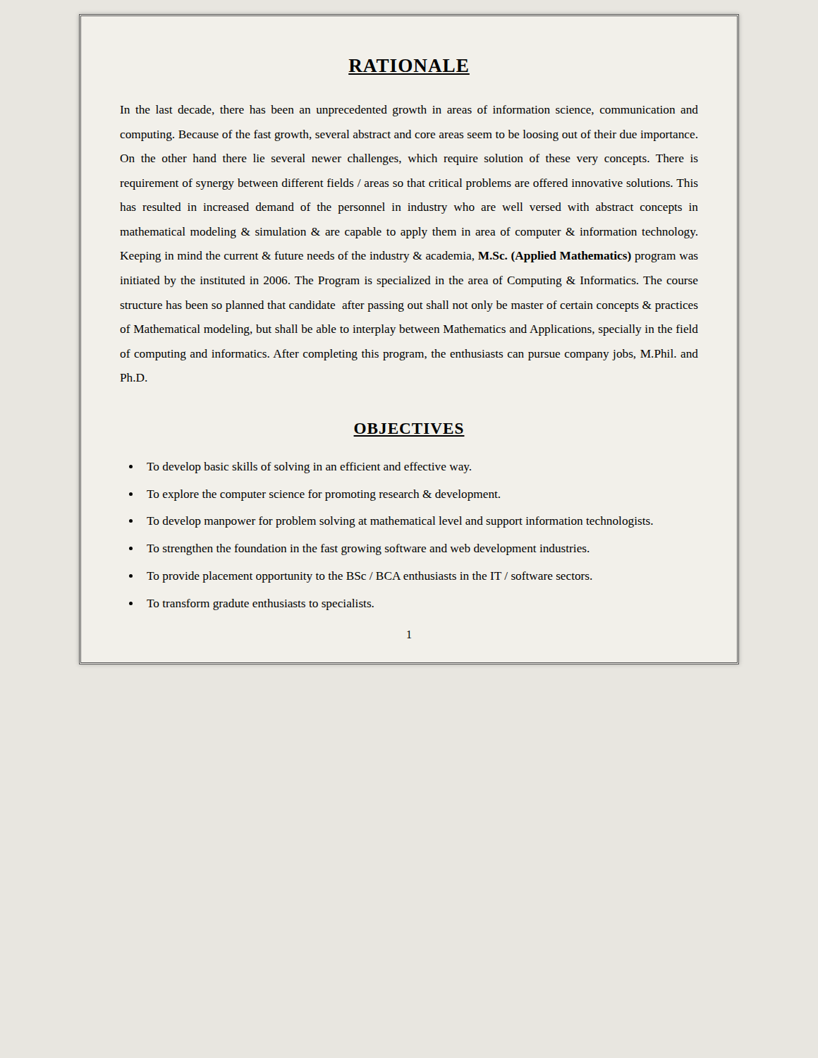RATIONALE
In the last decade, there has been an unprecedented growth in areas of information science, communication and computing. Because of the fast growth, several abstract and core areas seem to be loosing out of their due importance. On the other hand there lie several newer challenges, which require solution of these very concepts. There is requirement of synergy between different fields / areas so that critical problems are offered innovative solutions. This has resulted in increased demand of the personnel in industry who are well versed with abstract concepts in mathematical modeling & simulation & are capable to apply them in area of computer & information technology. Keeping in mind the current & future needs of the industry & academia, M.Sc. (Applied Mathematics) program was initiated by the instituted in 2006. The Program is specialized in the area of Computing & Informatics. The course structure has been so planned that candidate after passing out shall not only be master of certain concepts & practices of Mathematical modeling, but shall be able to interplay between Mathematics and Applications, specially in the field of computing and informatics. After completing this program, the enthusiasts can pursue company jobs, M.Phil. and Ph.D.
OBJECTIVES
To develop basic skills of solving in an efficient and effective way.
To explore the computer science for promoting research & development.
To develop manpower for problem solving at mathematical level and support information technologists.
To strengthen the foundation in the fast growing software and web development industries.
To provide placement opportunity to the BSc / BCA enthusiasts in the IT / software sectors.
To transform gradute enthusiasts to specialists.
1